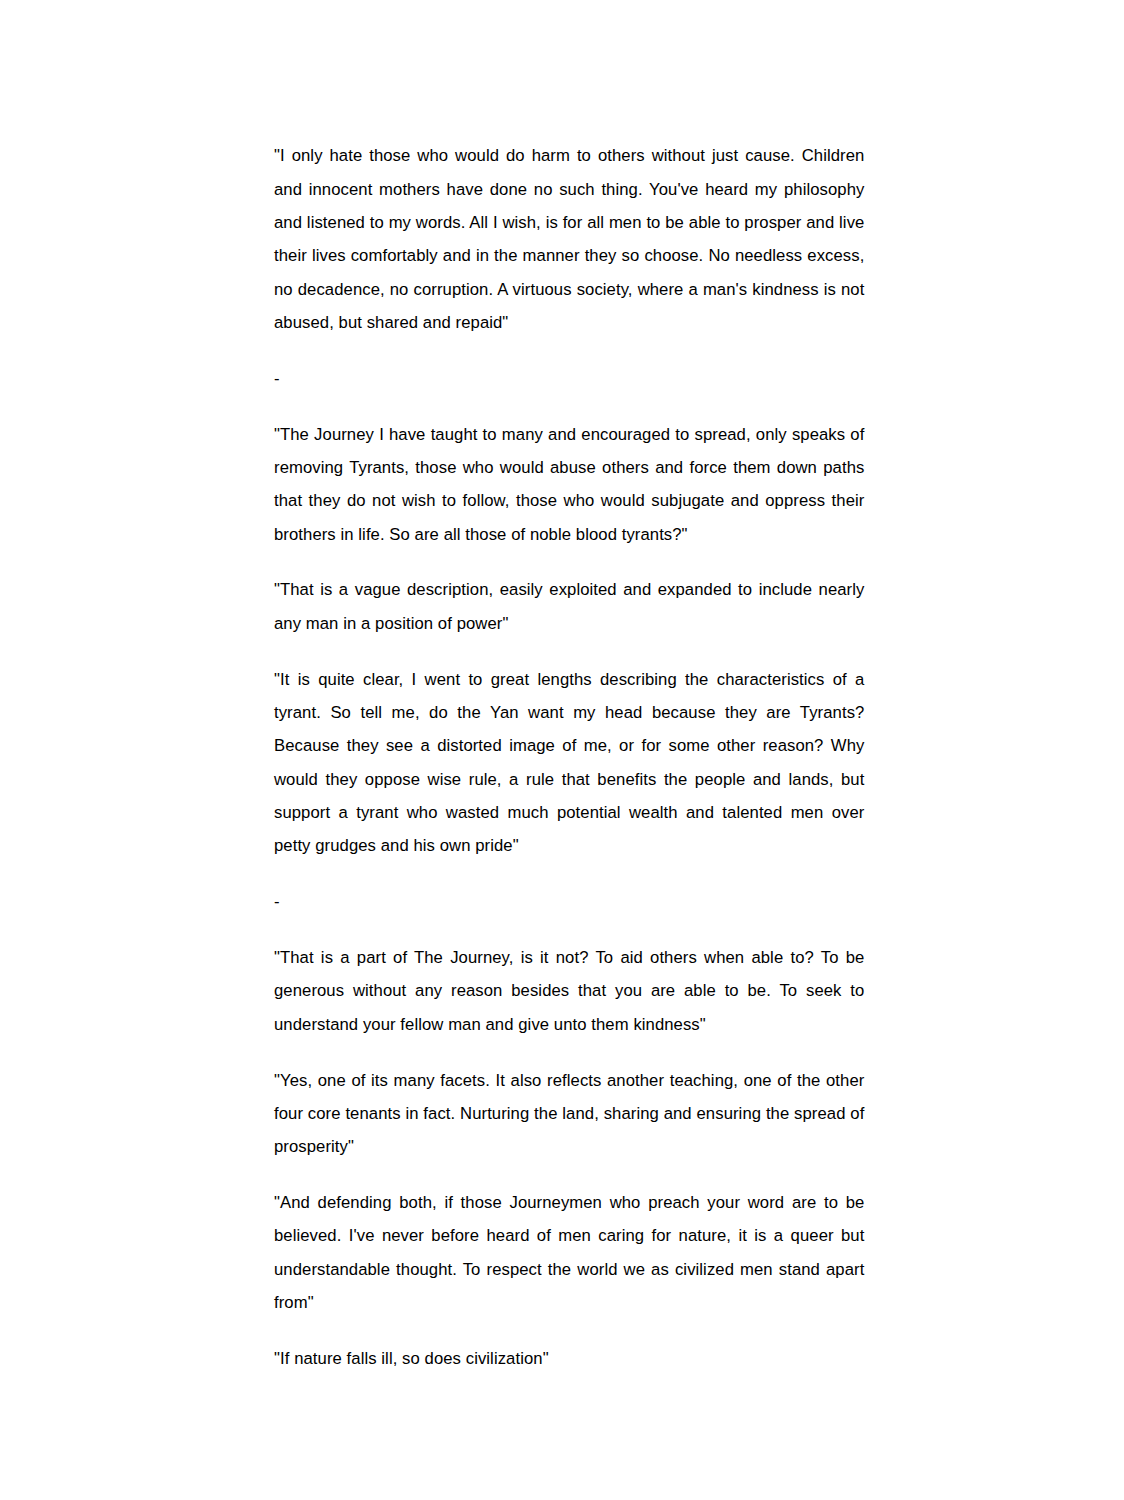"I only hate those who would do harm to others without just cause. Children and innocent mothers have done no such thing. You've heard my philosophy and listened to my words. All I wish, is for all men to be able to prosper and live their lives comfortably and in the manner they so choose. No needless excess, no decadence, no corruption. A virtuous society, where a man's kindness is not abused, but shared and repaid"
-
"The Journey I have taught to many and encouraged to spread, only speaks of removing Tyrants, those who would abuse others and force them down paths that they do not wish to follow, those who would subjugate and oppress their brothers in life. So are all those of noble blood tyrants?"
"That is a vague description, easily exploited and expanded to include nearly any man in a position of power"
"It is quite clear, I went to great lengths describing the characteristics of a tyrant. So tell me, do the Yan want my head because they are Tyrants? Because they see a distorted image of me, or for some other reason? Why would they oppose wise rule, a rule that benefits the people and lands, but support a tyrant who wasted much potential wealth and talented men over petty grudges and his own pride"
-
"That is a part of The Journey, is it not? To aid others when able to? To be generous without any reason besides that you are able to be. To seek to understand your fellow man and give unto them kindness"
"Yes, one of its many facets. It also reflects another teaching, one of the other four core tenants in fact. Nurturing the land, sharing and ensuring the spread of prosperity"
"And defending both, if those Journeymen who preach your word are to be believed. I've never before heard of men caring for nature, it is a queer but understandable thought. To respect the world we as civilized men stand apart from"
"If nature falls ill, so does civilization"